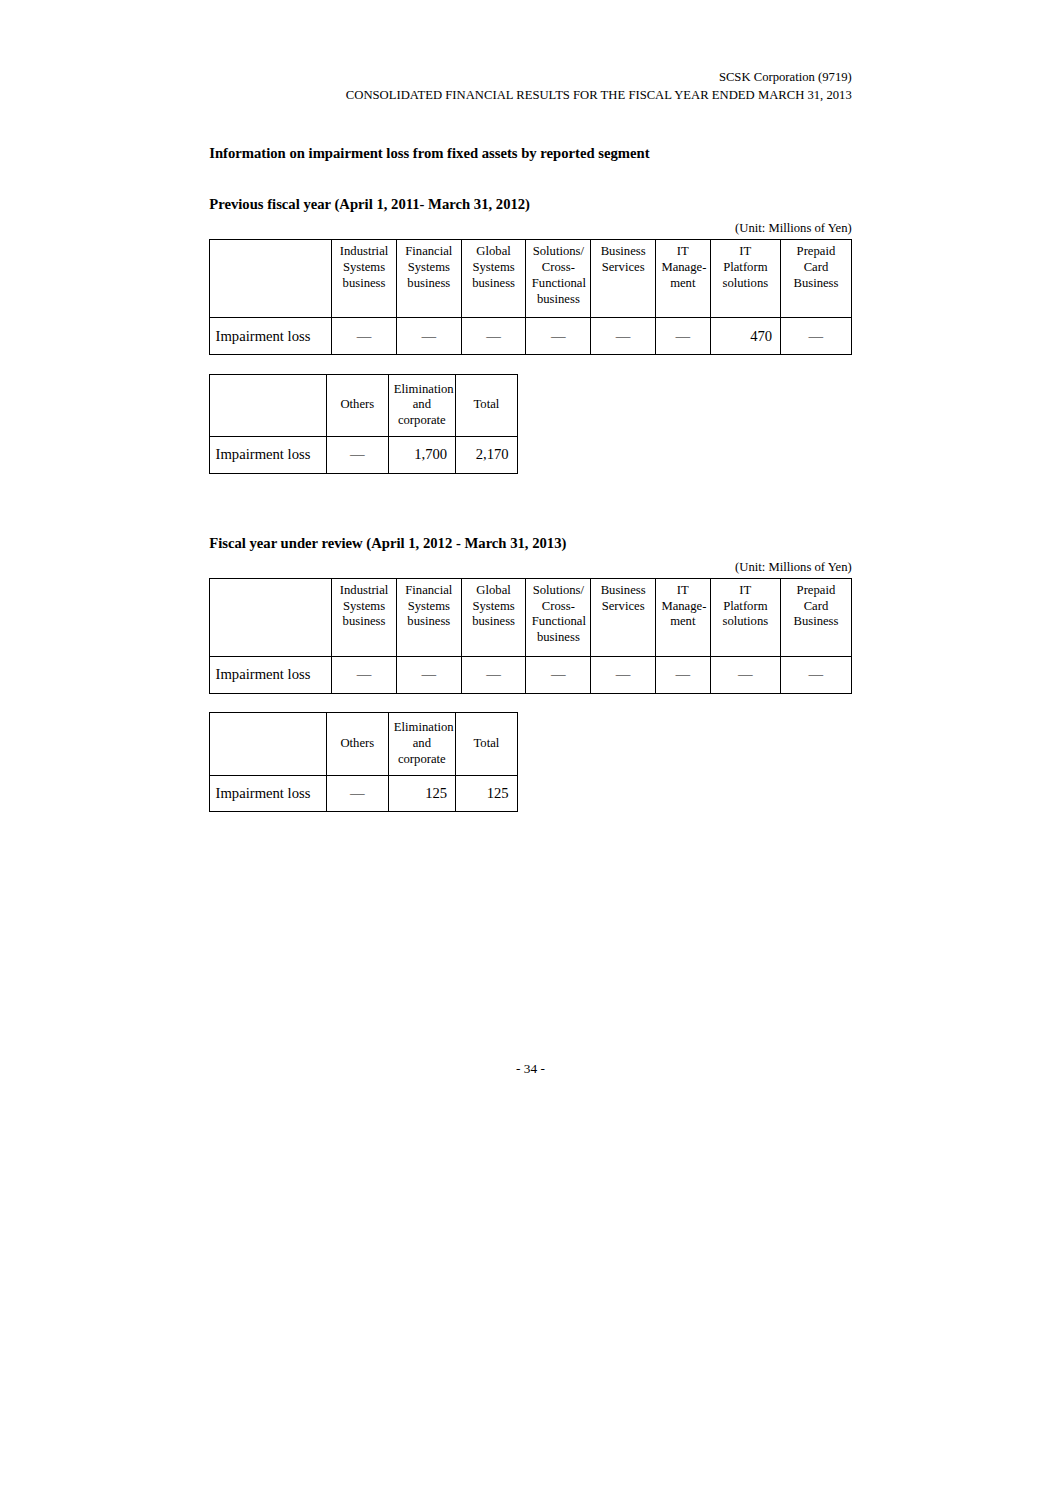SCSK Corporation (9719)
CONSOLIDATED FINANCIAL RESULTS FOR THE FISCAL YEAR ENDED MARCH 31, 2013
Information on impairment loss from fixed assets by reported segment
Previous fiscal year (April 1, 2011- March 31, 2012)
(Unit: Millions of Yen)
| | Industrial Systems business | Financial Systems business | Global Systems business | Solutions/ Cross-Functional business | Business Services | IT Manage-ment | IT Platform solutions | Prepaid Card Business |
| --- | --- | --- | --- | --- | --- | --- | --- | --- |
| Impairment loss | — | — | — | — | — | — | 470 | — |
| | Others | Elimination and corporate | Total |
| --- | --- | --- | --- |
| Impairment loss | — | 1,700 | 2,170 |
Fiscal year under review (April 1, 2012 - March 31, 2013)
(Unit: Millions of Yen)
| | Industrial Systems business | Financial Systems business | Global Systems business | Solutions/ Cross-Functional business | Business Services | IT Manage-ment | IT Platform solutions | Prepaid Card Business |
| --- | --- | --- | --- | --- | --- | --- | --- | --- |
| Impairment loss | — | — | — | — | — | — | — | — |
| | Others | Elimination and corporate | Total |
| --- | --- | --- | --- |
| Impairment loss | — | 125 | 125 |
- 34 -